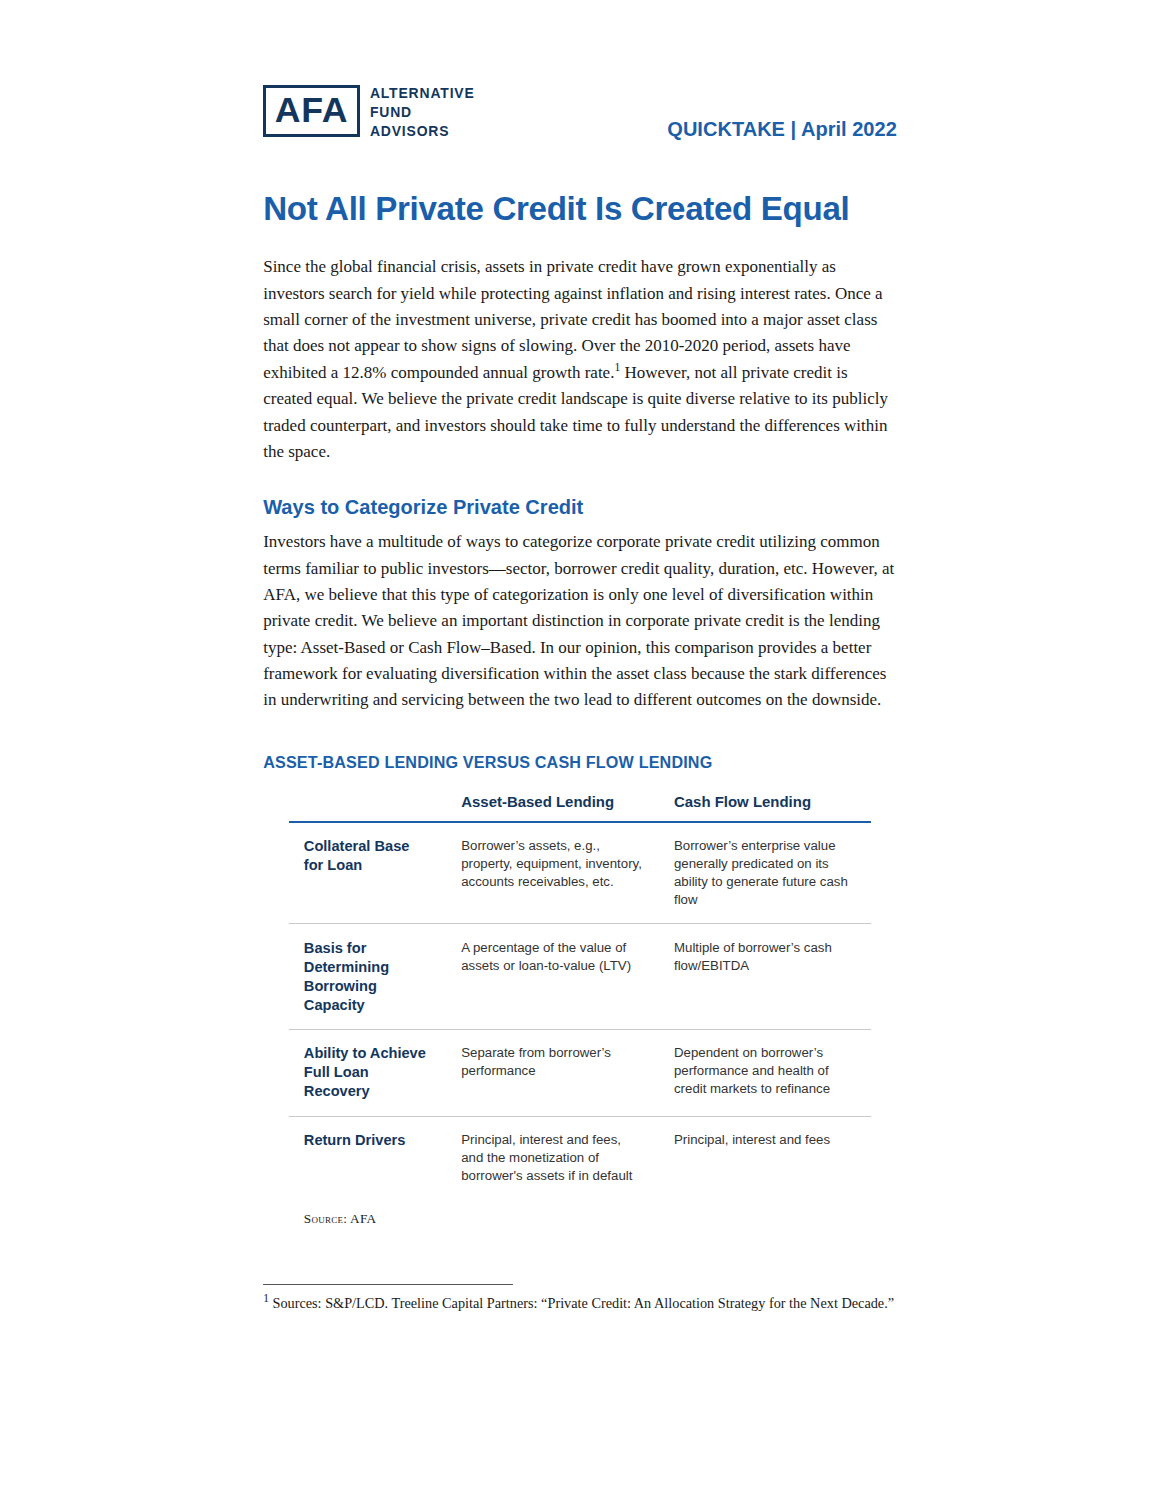AFA
Alternative
Fund
Advisors
QUICKTAKE | April 2022
Not All Private Credit Is Created Equal
Since the global financial crisis, assets in private credit have grown exponentially as investors search for yield while protecting against inflation and rising interest rates. Once a small corner of the investment universe, private credit has boomed into a major asset class that does not appear to show signs of slowing. Over the 2010-2020 period, assets have exhibited a 12.8% compounded annual growth rate.1 However, not all private credit is created equal. We believe the private credit landscape is quite diverse relative to its publicly traded counterpart, and investors should take time to fully understand the differences within the space.
Ways to Categorize Private Credit
Investors have a multitude of ways to categorize corporate private credit utilizing common terms familiar to public investors—sector, borrower credit quality, duration, etc. However, at AFA, we believe that this type of categorization is only one level of diversification within private credit. We believe an important distinction in corporate private credit is the lending type: Asset-Based or Cash Flow–Based. In our opinion, this comparison provides a better framework for evaluating diversification within the asset class because the stark differences in underwriting and servicing between the two lead to different outcomes on the downside.
Asset-Based Lending Versus Cash Flow Lending
| | Asset-Based Lending | Cash Flow Lending |
| --- | --- | --- |
| Collateral Base for Loan | Borrower’s assets, e.g., property, equipment, inventory, accounts receivables, etc. | Borrower’s enterprise value generally predicated on its ability to generate future cash flow |
| Basis for Determining Borrowing Capacity | A percentage of the value of assets or loan-to-value (LTV) | Multiple of borrower’s cash flow/EBITDA |
| Ability to Achieve Full Loan Recovery | Separate from borrower’s performance | Dependent on borrower’s performance and health of credit markets to refinance |
| Return Drivers | Principal, interest and fees, and the monetization of borrower's assets if in default | Principal, interest and fees |
Source: AFA
1 Sources: S&P/LCD. Treeline Capital Partners: “Private Credit: An Allocation Strategy for the Next Decade.”